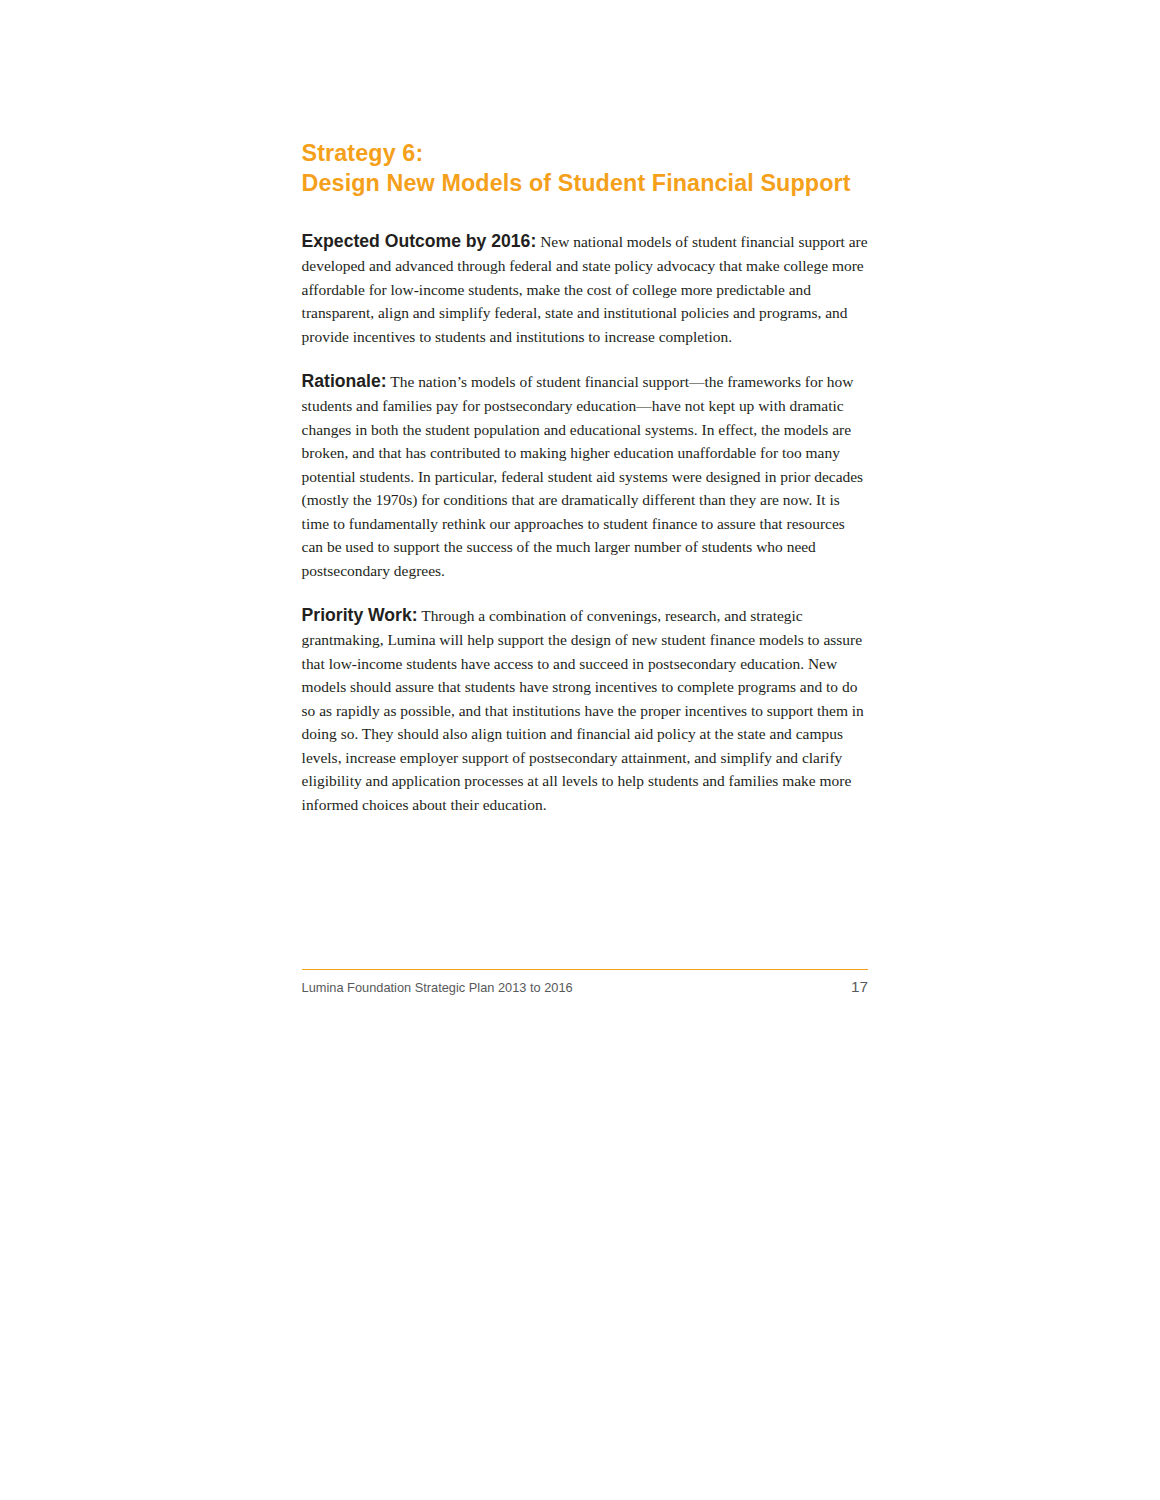Strategy 6: Design New Models of Student Financial Support
Expected Outcome by 2016: New national models of student financial support are developed and advanced through federal and state policy advocacy that make college more affordable for low-income students, make the cost of college more predictable and transparent, align and simplify federal, state and institutional policies and programs, and provide incentives to students and institutions to increase completion.
Rationale: The nation’s models of student financial support—the frameworks for how students and families pay for postsecondary education—have not kept up with dramatic changes in both the student population and educational systems. In effect, the models are broken, and that has contributed to making higher education unaffordable for too many potential students. In particular, federal student aid systems were designed in prior decades (mostly the 1970s) for conditions that are dramatically different than they are now. It is time to fundamentally rethink our approaches to student finance to assure that resources can be used to support the success of the much larger number of students who need postsecondary degrees.
Priority Work: Through a combination of convenings, research, and strategic grantmaking, Lumina will help support the design of new student finance models to assure that low-income students have access to and succeed in postsecondary education. New models should assure that students have strong incentives to complete programs and to do so as rapidly as possible, and that institutions have the proper incentives to support them in doing so. They should also align tuition and financial aid policy at the state and campus levels, increase employer support of postsecondary attainment, and simplify and clarify eligibility and application processes at all levels to help students and families make more informed choices about their education.
Lumina Foundation Strategic Plan 2013 to 2016 17